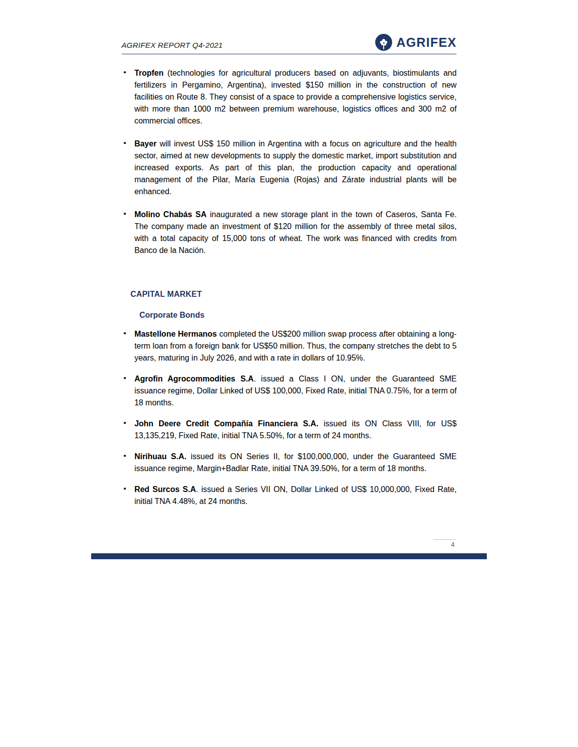AGRIFEX REPORT Q4-2021
AGRIFEX
Tropfen (technologies for agricultural producers based on adjuvants, biostimulants and fertilizers in Pergamino, Argentina), invested $150 million in the construction of new facilities on Route 8. They consist of a space to provide a comprehensive logistics service, with more than 1000 m2 between premium warehouse, logistics offices and 300 m2 of commercial offices.
Bayer will invest US$ 150 million in Argentina with a focus on agriculture and the health sector, aimed at new developments to supply the domestic market, import substitution and increased exports. As part of this plan, the production capacity and operational management of the Pilar, María Eugenia (Rojas) and Zárate industrial plants will be enhanced.
Molino Chabás SA inaugurated a new storage plant in the town of Caseros, Santa Fe. The company made an investment of $120 million for the assembly of three metal silos, with a total capacity of 15,000 tons of wheat. The work was financed with credits from Banco de la Nación.
CAPITAL MARKET
Corporate Bonds
Mastellone Hermanos completed the US$200 million swap process after obtaining a long-term loan from a foreign bank for US$50 million. Thus, the company stretches the debt to 5 years, maturing in July 2026, and with a rate in dollars of 10.95%.
Agrofin Agrocommodities S.A. issued a Class I ON, under the Guaranteed SME issuance regime, Dollar Linked of US$ 100,000, Fixed Rate, initial TNA 0.75%, for a term of 18 months.
John Deere Credit Compañía Financiera S.A. issued its ON Class VIII, for US$ 13,135,219, Fixed Rate, initial TNA 5.50%, for a term of 24 months.
Nirihuau S.A. issued its ON Series II, for $100,000,000, under the Guaranteed SME issuance regime, Margin+Badlar Rate, initial TNA 39.50%, for a term of 18 months.
Red Surcos S.A. issued a Series VII ON, Dollar Linked of US$ 10,000,000, Fixed Rate, initial TNA 4.48%, at 24 months.
4